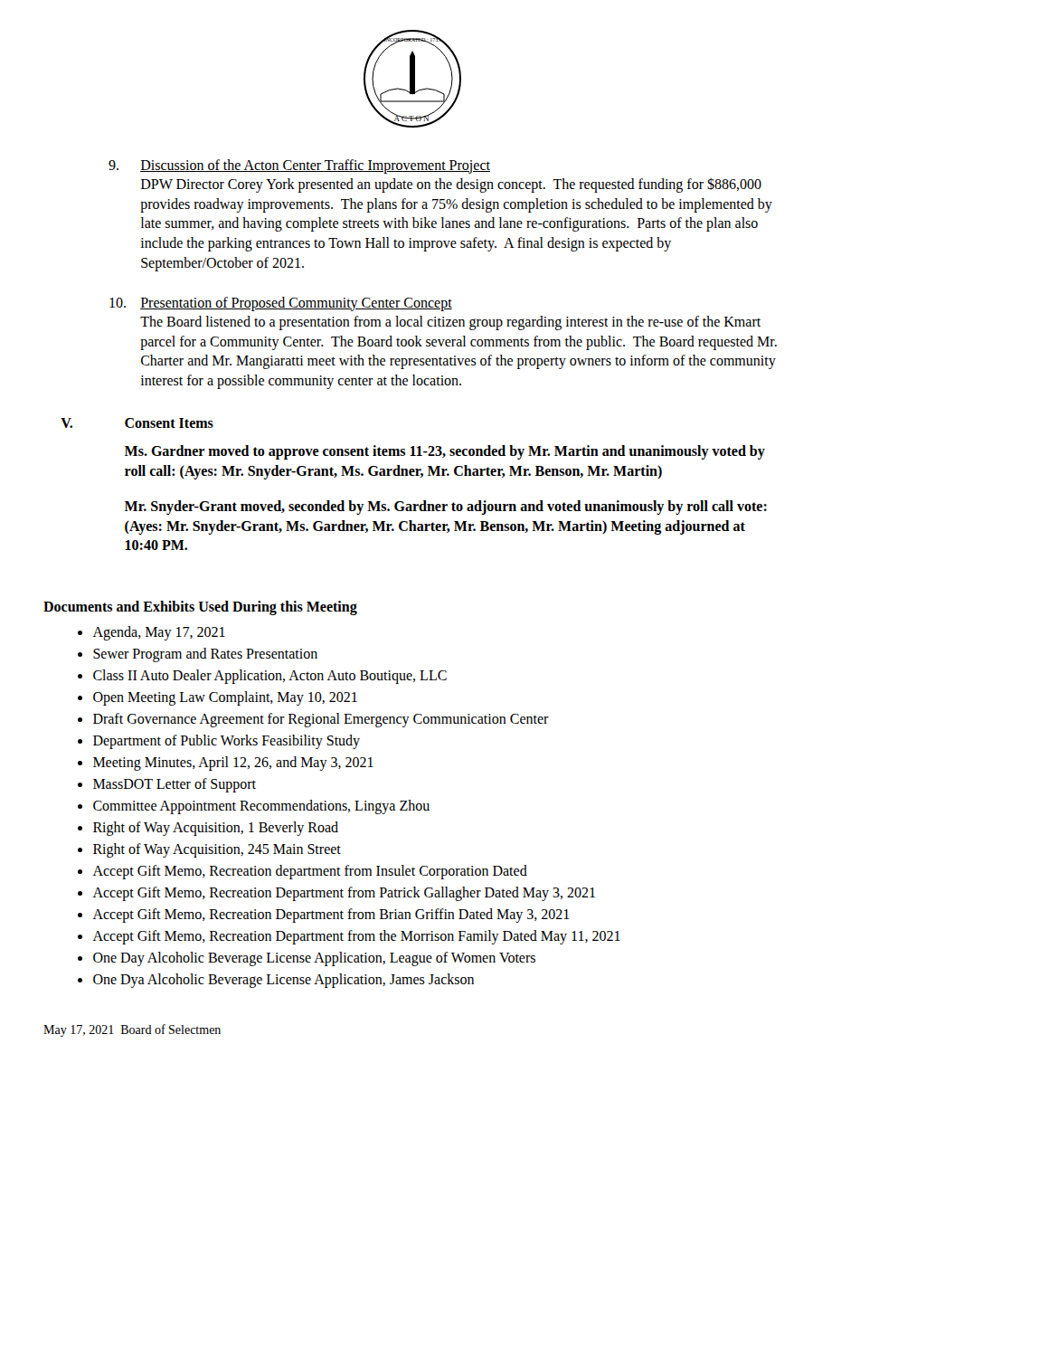INCORPORATED · 1735 ACTON
9. Discussion of the Acton Center Traffic Improvement Project DPW Director Corey York presented an update on the design concept. The requested funding for $886,000 provides roadway improvements. The plans for a 75% design completion is scheduled to be implemented by late summer, and having complete streets with bike lanes and lane re-configurations. Parts of the plan also include the parking entrances to Town Hall to improve safety. A final design is expected by September/October of 2021.
10. Presentation of Proposed Community Center Concept The Board listened to a presentation from a local citizen group regarding interest in the re-use of the Kmart parcel for a Community Center. The Board took several comments from the public. The Board requested Mr. Charter and Mr. Mangiaratti meet with the representatives of the property owners to inform of the community interest for a possible community center at the location.
V.
Consent Items
Ms. Gardner moved to approve consent items 11-23, seconded by Mr. Martin and unanimously voted by roll call: (Ayes: Mr. Snyder-Grant, Ms. Gardner, Mr. Charter, Mr. Benson, Mr. Martin)
Mr. Snyder-Grant moved, seconded by Ms. Gardner to adjourn and voted unanimously by roll call vote: (Ayes: Mr. Snyder-Grant, Ms. Gardner, Mr. Charter, Mr. Benson, Mr. Martin) Meeting adjourned at 10:40 PM.
Documents and Exhibits Used During this Meeting
Agenda, May 17, 2021
Sewer Program and Rates Presentation
Class II Auto Dealer Application, Acton Auto Boutique, LLC
Open Meeting Law Complaint, May 10, 2021
Draft Governance Agreement for Regional Emergency Communication Center
Department of Public Works Feasibility Study
Meeting Minutes, April 12, 26, and May 3, 2021
MassDOT Letter of Support
Committee Appointment Recommendations, Lingya Zhou
Right of Way Acquisition, 1 Beverly Road
Right of Way Acquisition, 245 Main Street
Accept Gift Memo, Recreation department from Insulet Corporation Dated
Accept Gift Memo, Recreation Department from Patrick Gallagher Dated May 3, 2021
Accept Gift Memo, Recreation Department from Brian Griffin Dated May 3, 2021
Accept Gift Memo, Recreation Department from the Morrison Family Dated May 11, 2021
One Day Alcoholic Beverage License Application, League of Women Voters
One Dya Alcoholic Beverage License Application, James Jackson
May 17, 2021 Board of Selectmen